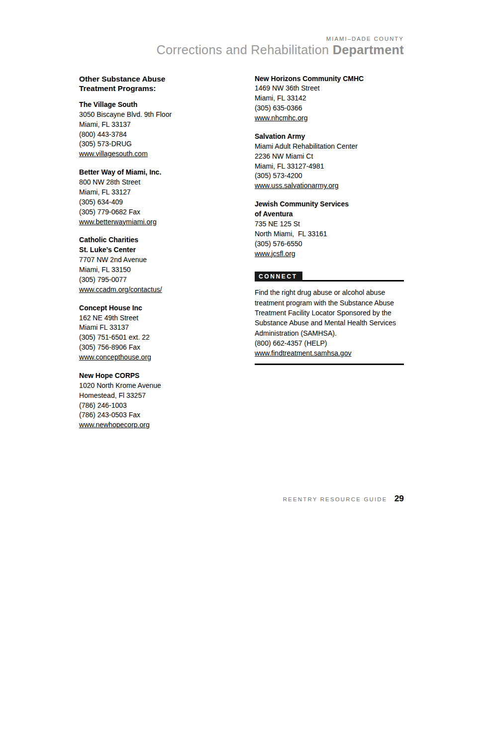MIAMI–DADE COUNTY
Corrections and Rehabilitation Department
Other Substance Abuse
Treatment Programs:
The Village South
3050 Biscayne Blvd. 9th Floor
Miami, FL 33137
(800) 443-3784
(305) 573-DRUG
www.villagesouth.com
Better Way of Miami, Inc.
800 NW 28th Street
Miami, FL 33127
(305) 634-409
(305) 779-0682 Fax
www.betterwaymiami.org
Catholic Charities
St. Luke’s Center
7707 NW 2nd Avenue
Miami, FL 33150
(305) 795-0077
www.ccadm.org/contactus/
Concept House Inc
162 NE 49th Street
Miami FL 33137
(305) 751-6501 ext. 22
(305) 756-8906 Fax
www.concepthouse.org
New Hope CORPS
1020 North Krome Avenue
Homestead, Fl 33257
(786) 246-1003
(786) 243-0503 Fax
www.newhopecorp.org
New Horizons Community CMHC
1469 NW 36th Street
Miami, FL 33142
(305) 635-0366
www.nhcmhc.org
Salvation Army
Miami Adult Rehabilitation Center
2236 NW Miami Ct
Miami, FL 33127-4981
(305) 573-4200
www.uss.salvationarmy.org
Jewish Community Services
of Aventura
735 NE 125 St
North Miami, FL 33161
(305) 576-6550
www.jcsfl.org
CONNECT
Find the right drug abuse or alcohol abuse treatment program with the Substance Abuse Treatment Facility Locator Sponsored by the Substance Abuse and Mental Health Services Administration (SAMHSA).
(800) 662-4357 (HELP)
www.findtreatment.samhsa.gov
REENTRY RESOURCE GUIDE 29